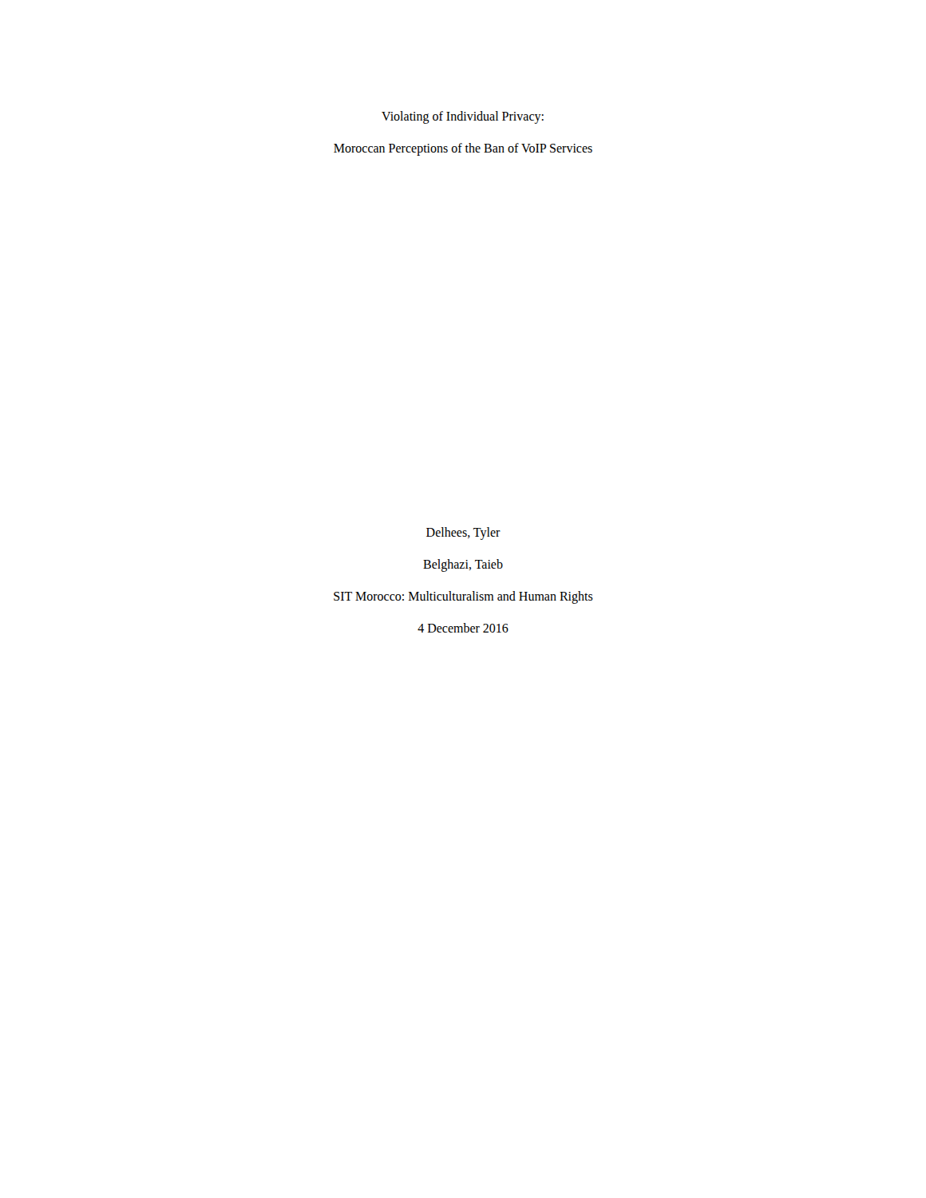Violating of Individual Privacy:
Moroccan Perceptions of the Ban of VoIP Services
Delhees, Tyler
Belghazi, Taieb
SIT Morocco: Multiculturalism and Human Rights
4 December 2016